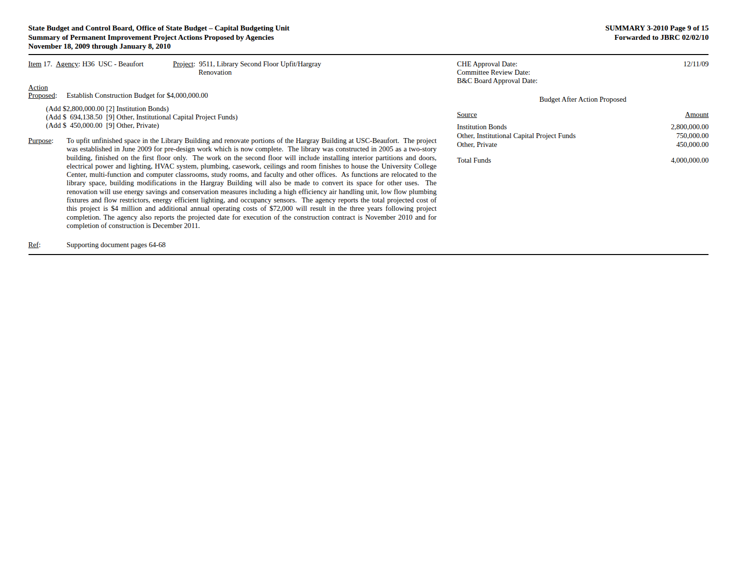State Budget and Control Board, Office of State Budget – Capital Budgeting Unit
Summary of Permanent Improvement Project Actions Proposed by Agencies
November 18, 2009 through January 8, 2010
SUMMARY 3-2010 Page 9 of 15
Forwarded to JBRC 02/02/10
Item 17. Agency: H36 USC - Beaufort Project: 9511, Library Second Floor Upfit/Hargray
Renovation
Action
Proposed:
Establish Construction Budget for $4,000,000.00
| (Add | $2,800,000.00 | [2] | Institution Bonds) |
| (Add | $ 694,138.50 | [9] | Other, Institutional Capital Project Funds) |
| (Add | $ 450,000.00 | [9] | Other, Private) |
Purpose:
To upfit unfinished space in the Library Building and renovate portions of the Hargray Building at USC-Beaufort. The project was established in June 2009 for pre-design work which is now complete. The library was constructed in 2005 as a two-story building, finished on the first floor only. The work on the second floor will include installing interior partitions and doors, electrical power and lighting, HVAC system, plumbing, casework, ceilings and room finishes to house the University College Center, multi-function and computer classrooms, study rooms, and faculty and other offices. As functions are relocated to the library space, building modifications in the Hargray Building will also be made to convert its space for other uses. The renovation will use energy savings and conservation measures including a high efficiency air handling unit, low flow plumbing fixtures and flow restrictors, energy efficient lighting, and occupancy sensors. The agency reports the total projected cost of this project is $4 million and additional annual operating costs of $72,000 will result in the three years following project completion. The agency also reports the projected date for execution of the construction contract is November 2010 and for completion of construction is December 2011.
Ref:
Supporting document pages 64-68
| CHE Approval Date: | 12/11/09 |
| Committee Review Date: | |
| B&C Board Approval Date: | |
Budget After Action Proposed
| Source | Amount |
| Institution Bonds | 2,800,000.00 |
| Other, Institutional Capital Project Funds | 750,000.00 |
| Other, Private | 450,000.00 |
| Total Funds | 4,000,000.00 |